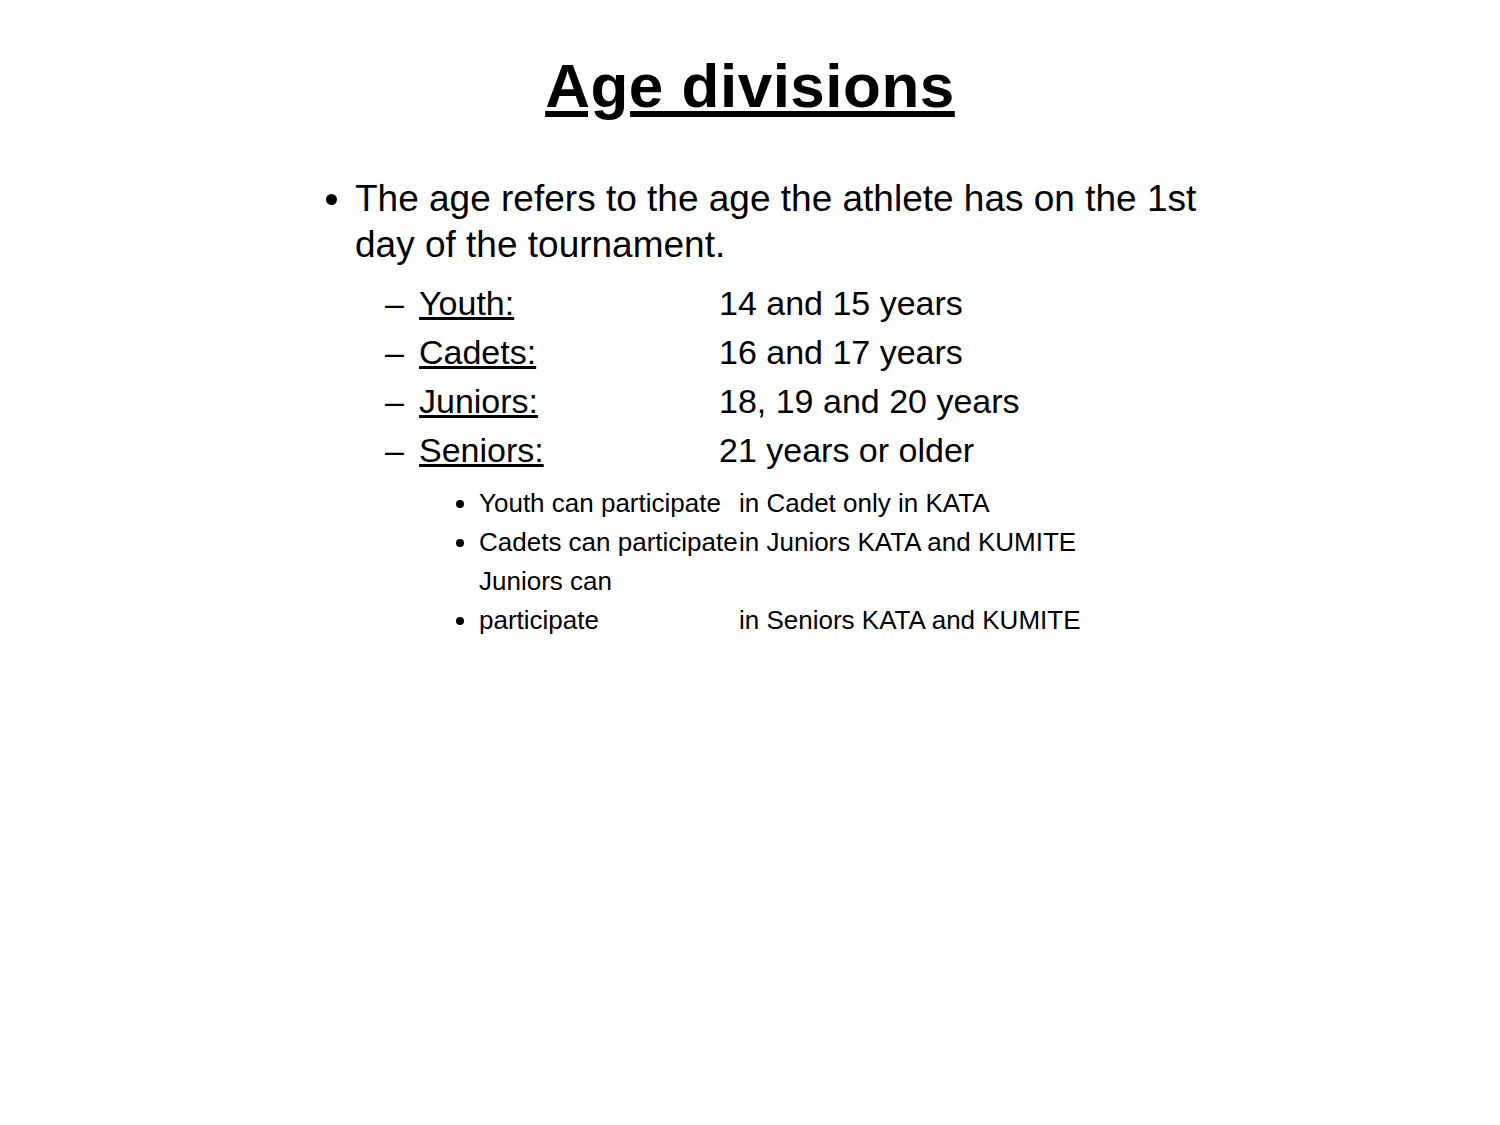Age divisions
The age refers to the age the athlete has on the 1st day of the tournament.
Youth: 14 and 15 years
Cadets: 16 and 17 years
Juniors: 18, 19 and 20 years
Seniors: 21 years or older
Youth can participatein Cadet only in KATA
Cadets can participatein Juniors KATA and KUMITE
Juniors can participatein Seniors KATA and KUMITE